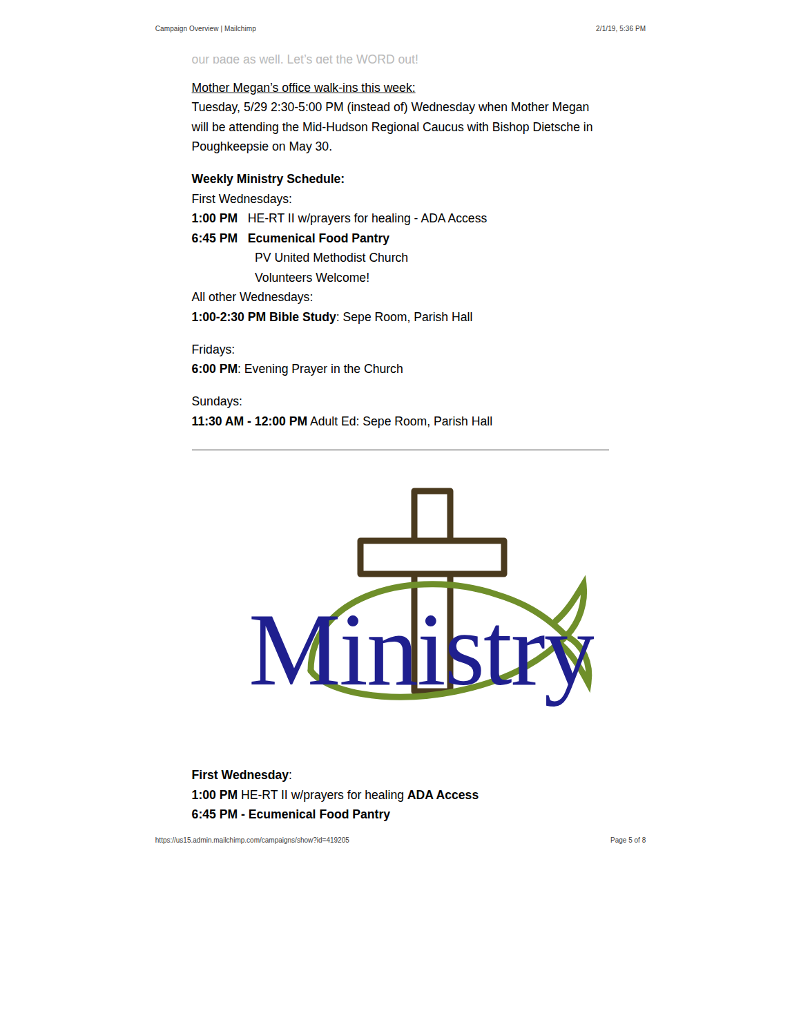Campaign Overview | Mailchimp 2/1/19, 5:36 PM
our page as well. Let’s get the WORD out!
Mother Megan’s office walk-ins this week:
Tuesday, 5/29 2:30-5:00 PM (instead of) Wednesday when Mother Megan will be attending the Mid-Hudson Regional Caucus with Bishop Dietsche in Poughkeepsie on May 30.
Weekly Ministry Schedule:
First Wednesdays:
1:00 PM HE-RT II w/prayers for healing - ADA Access
6:45 PM Ecumenical Food Pantry
PV United Methodist Church
Volunteers Welcome!
All other Wednesdays:
1:00-2:30 PM Bible Study: Sepe Room, Parish Hall
Fridays:
6:00 PM: Evening Prayer in the Church
Sundays:
11:30 AM - 12:00 PM Adult Ed: Sepe Room, Parish Hall
Ministry
First Wednesday:
1:00 PM HE-RT II w/prayers for healing ADA Access
6:45 PM - Ecumenical Food Pantry
https://us15.admin.mailchimp.com/campaigns/show?id=419205 Page 5 of 8